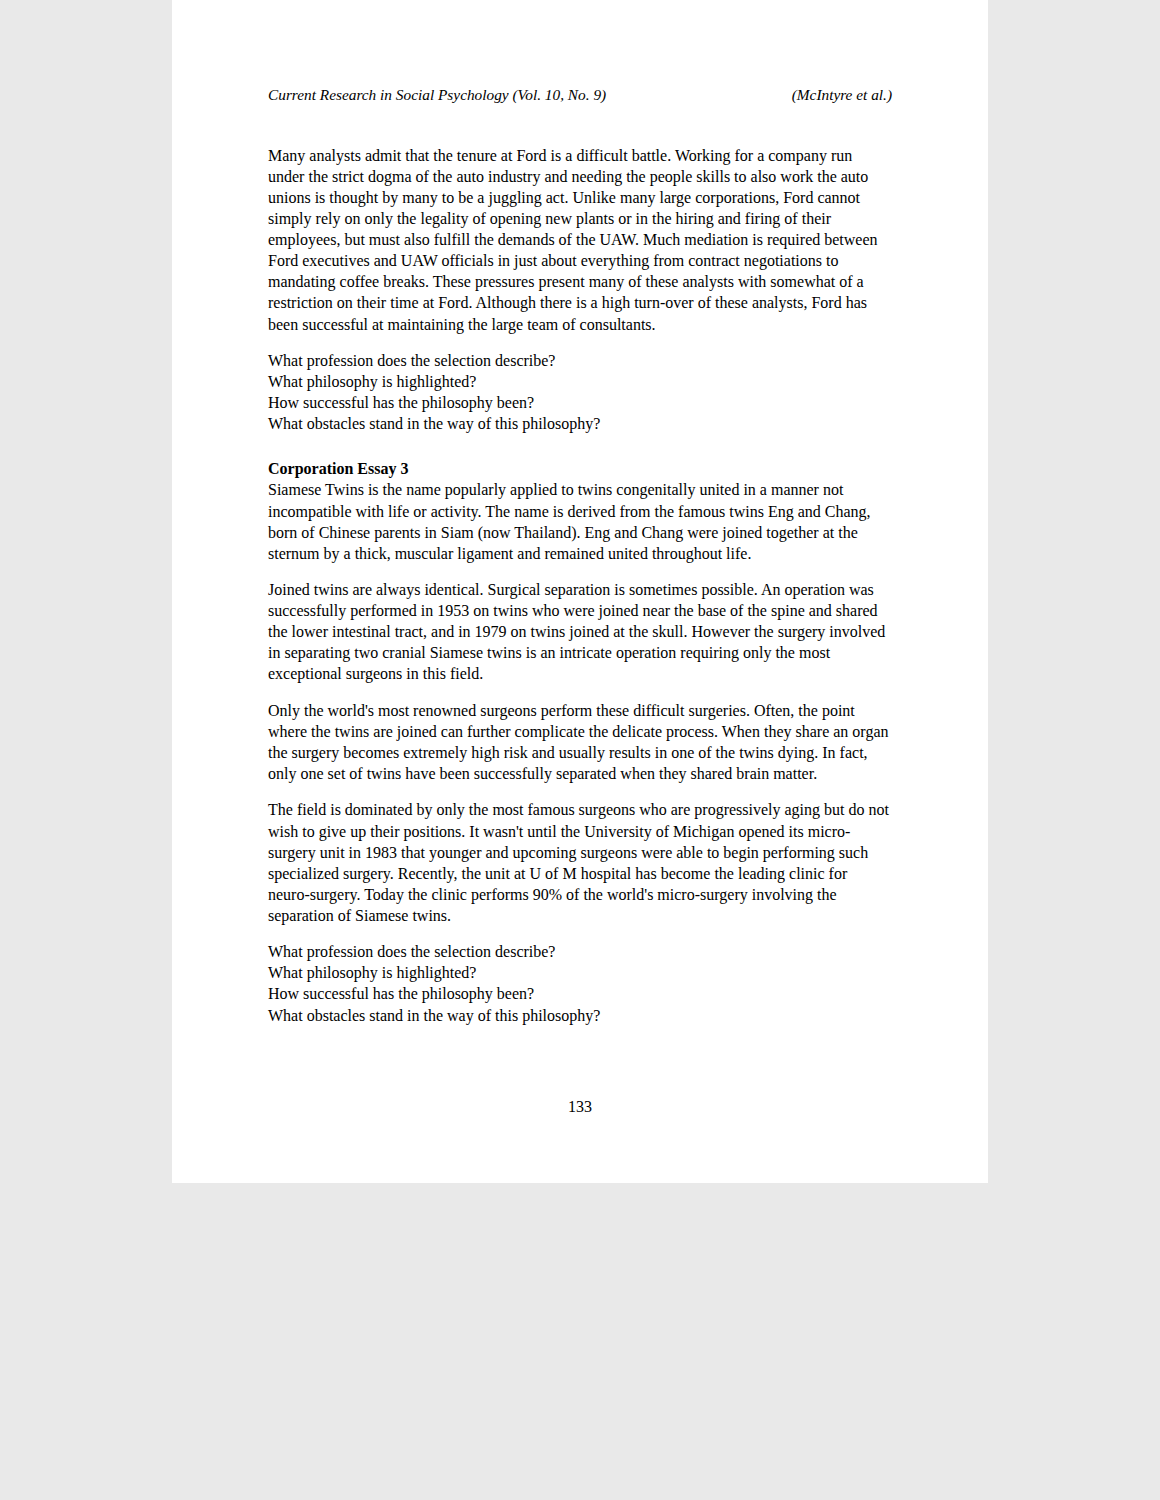Current Research in Social Psychology (Vol. 10, No. 9) (McIntyre et al.)
Many analysts admit that the tenure at Ford is a difficult battle. Working for a company run under the strict dogma of the auto industry and needing the people skills to also work the auto unions is thought by many to be a juggling act. Unlike many large corporations, Ford cannot simply rely on only the legality of opening new plants or in the hiring and firing of their employees, but must also fulfill the demands of the UAW. Much mediation is required between Ford executives and UAW officials in just about everything from contract negotiations to mandating coffee breaks. These pressures present many of these analysts with somewhat of a restriction on their time at Ford. Although there is a high turn-over of these analysts, Ford has been successful at maintaining the large team of consultants.
What profession does the selection describe?
What philosophy is highlighted?
How successful has the philosophy been?
What obstacles stand in the way of this philosophy?
Corporation Essay 3
Siamese Twins is the name popularly applied to twins congenitally united in a manner not incompatible with life or activity. The name is derived from the famous twins Eng and Chang, born of Chinese parents in Siam (now Thailand). Eng and Chang were joined together at the sternum by a thick, muscular ligament and remained united throughout life.
Joined twins are always identical. Surgical separation is sometimes possible. An operation was successfully performed in 1953 on twins who were joined near the base of the spine and shared the lower intestinal tract, and in 1979 on twins joined at the skull. However the surgery involved in separating two cranial Siamese twins is an intricate operation requiring only the most exceptional surgeons in this field.
Only the world's most renowned surgeons perform these difficult surgeries. Often, the point where the twins are joined can further complicate the delicate process. When they share an organ the surgery becomes extremely high risk and usually results in one of the twins dying. In fact, only one set of twins have been successfully separated when they shared brain matter.
The field is dominated by only the most famous surgeons who are progressively aging but do not wish to give up their positions. It wasn't until the University of Michigan opened its micro-surgery unit in 1983 that younger and upcoming surgeons were able to begin performing such specialized surgery. Recently, the unit at U of M hospital has become the leading clinic for neuro-surgery. Today the clinic performs 90% of the world's micro-surgery involving the separation of Siamese twins.
What profession does the selection describe?
What philosophy is highlighted?
How successful has the philosophy been?
What obstacles stand in the way of this philosophy?
133